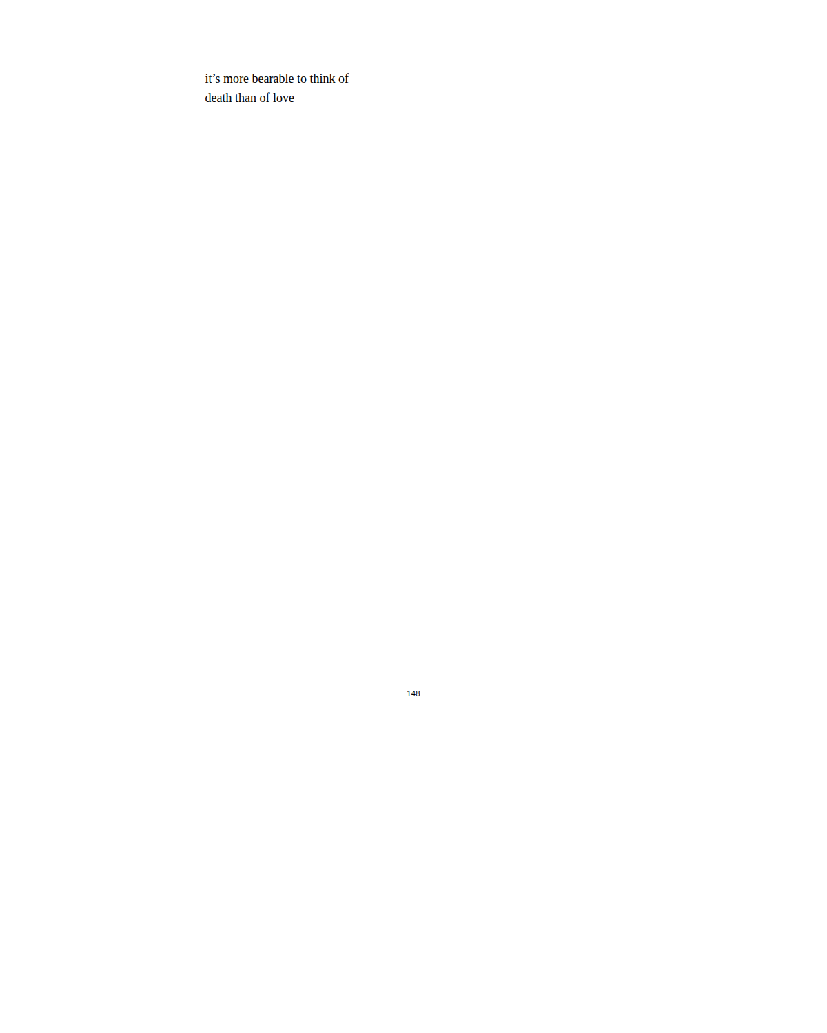it’s more bearable to think of death than of love
148